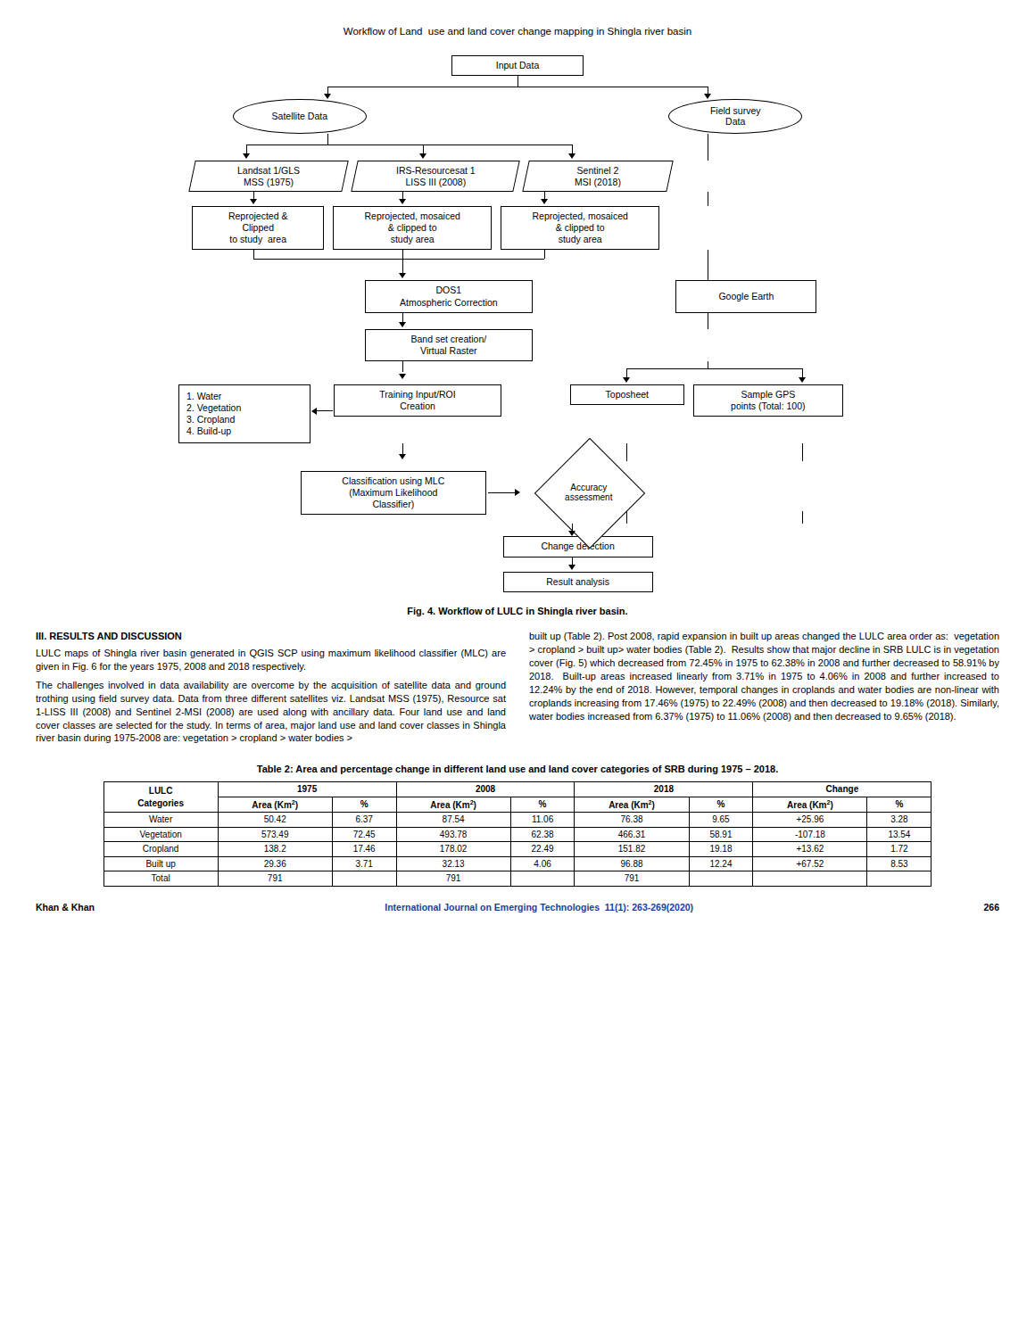Workflow of Land use and land cover change mapping in Shingla river basin
Input Data
Satellite Data
Field survey
Data
Landsat 1/GLS
MSS (1975)
IRS-Resourcesat 1
LISS III (2008)
Sentinel 2
MSI (2018)
Reprojected &
Clipped
to study area
Reprojected, mosaiced
& clipped to
study area
Reprojected, mosaiced
& clipped to
study area
DOS1
Atmospheric Correction
Google Earth
Band set creation/
Virtual Raster
1. Water
2. Vegetation
3. Cropland
4. Build-up
Training Input/ROI
Creation
Toposheet
Sample GPS
points (Total: 100)
Classification using MLC
(Maximum Likelihood
Classifier)
Accuracy
assessment
Change detection
Result analysis
Fig. 4. Workflow of LULC in Shingla river basin.
III. RESULTS AND DISCUSSION
LULC maps of Shingla river basin generated in QGIS SCP using maximum likelihood classifier (MLC) are given in Fig. 6 for the years 1975, 2008 and 2018 respectively.
The challenges involved in data availability are overcome by the acquisition of satellite data and ground trothing using field survey data. Data from three different satellites viz. Landsat MSS (1975), Resource sat 1-LISS III (2008) and Sentinel 2-MSI (2008) are used along with ancillary data. Four land use and land cover classes are selected for the study. In terms of area, major land use and land cover classes in Shingla river basin during 1975-2008 are: vegetation > cropland > water bodies >
built up (Table 2). Post 2008, rapid expansion in built up areas changed the LULC area order as: vegetation > cropland > built up> water bodies (Table 2). Results show that major decline in SRB LULC is in vegetation cover (Fig. 5) which decreased from 72.45% in 1975 to 62.38% in 2008 and further decreased to 58.91% by 2018. Built-up areas increased linearly from 3.71% in 1975 to 4.06% in 2008 and further increased to 12.24% by the end of 2018. However, temporal changes in croplands and water bodies are non-linear with croplands increasing from 17.46% (1975) to 22.49% (2008) and then decreased to 19.18% (2018). Similarly, water bodies increased from 6.37% (1975) to 11.06% (2008) and then decreased to 9.65% (2018).
Table 2: Area and percentage change in different land use and land cover categories of SRB during 1975 – 2018.
| LULC Categories | 1975 | 2008 | 2018 | Change |
| --- | --- | --- | --- | --- |
| Area (Km 2 ) | % | Area (Km 2 ) | % | Area (Km 2 ) | % | Area (Km 2 ) | % |
| Water | 50.42 | 6.37 | 87.54 | 11.06 | 76.38 | 9.65 | +25.96 | 3.28 |
| Vegetation | 573.49 | 72.45 | 493.78 | 62.38 | 466.31 | 58.91 | -107.18 | 13.54 |
| Cropland | 138.2 | 17.46 | 178.02 | 22.49 | 151.82 | 19.18 | +13.62 | 1.72 |
| Built up | 29.36 | 3.71 | 32.13 | 4.06 | 96.88 | 12.24 | +67.52 | 8.53 |
| Total | 791 | | 791 | | 791 | | | |
Khan & Khan
International Journal on Emerging Technologies 11(1): 263-269(2020)
266